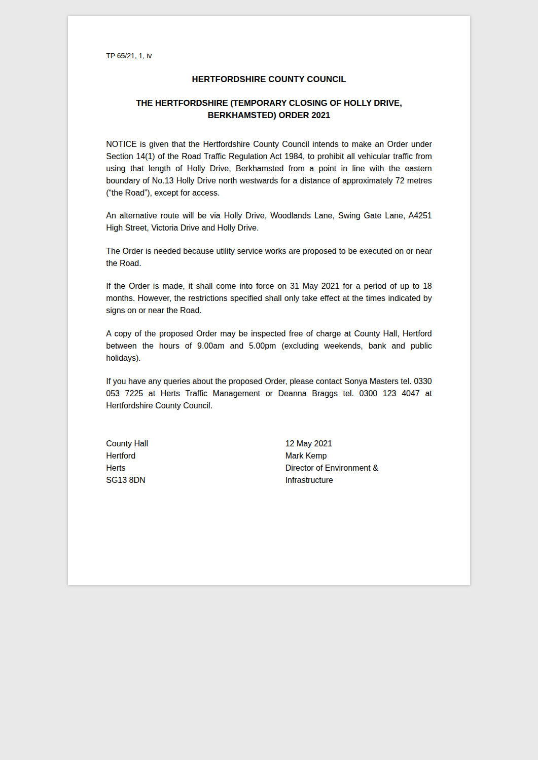TP 65/21, 1, iv
HERTFORDSHIRE COUNTY COUNCIL
THE HERTFORDSHIRE (TEMPORARY CLOSING OF HOLLY DRIVE, BERKHAMSTED) ORDER 2021
NOTICE is given that the Hertfordshire County Council intends to make an Order under Section 14(1) of the Road Traffic Regulation Act 1984, to prohibit all vehicular traffic from using that length of Holly Drive, Berkhamsted from a point in line with the eastern boundary of No.13 Holly Drive north westwards for a distance of approximately 72 metres (“the Road”), except for access.
An alternative route will be via Holly Drive, Woodlands Lane, Swing Gate Lane, A4251 High Street, Victoria Drive and Holly Drive.
The Order is needed because utility service works are proposed to be executed on or near the Road.
If the Order is made, it shall come into force on 31 May 2021 for a period of up to 18 months. However, the restrictions specified shall only take effect at the times indicated by signs on or near the Road.
A copy of the proposed Order may be inspected free of charge at County Hall, Hertford between the hours of 9.00am and 5.00pm (excluding weekends, bank and public holidays).
If you have any queries about the proposed Order, please contact Sonya Masters tel. 0330 053 7225 at Herts Traffic Management or Deanna Braggs tel. 0300 123 4047 at Hertfordshire County Council.
| County Hall | 12 May 2021 |
| Hertford | Mark Kemp |
| Herts | Director of Environment & |
| SG13 8DN | Infrastructure |